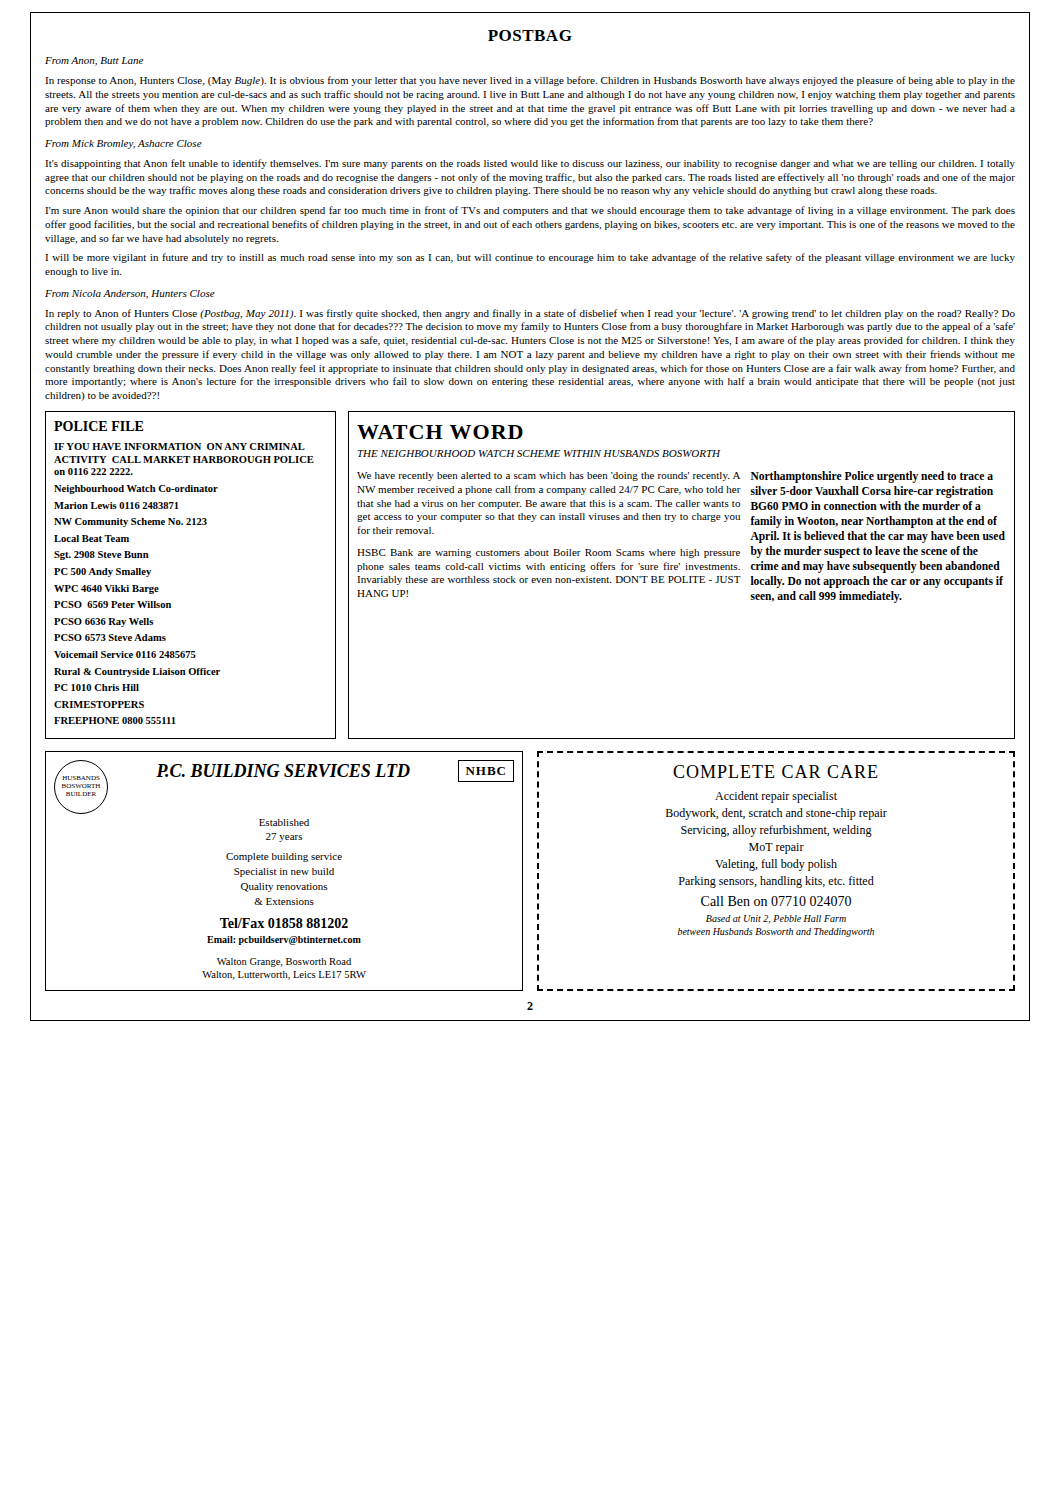POSTBAG
From Anon, Butt Lane
In response to Anon, Hunters Close, (May Bugle). It is obvious from your letter that you have never lived in a village before. Children in Husbands Bosworth have always enjoyed the pleasure of being able to play in the streets. All the streets you mention are cul-de-sacs and as such traffic should not be racing around. I live in Butt Lane and although I do not have any young children now, I enjoy watching them play together and parents are very aware of them when they are out. When my children were young they played in the street and at that time the gravel pit entrance was off Butt Lane with pit lorries travelling up and down - we never had a problem then and we do not have a problem now. Children do use the park and with parental control, so where did you get the information from that parents are too lazy to take them there?
From Mick Bromley, Ashacre Close
It's disappointing that Anon felt unable to identify themselves. I'm sure many parents on the roads listed would like to discuss our laziness, our inability to recognise danger and what we are telling our children. I totally agree that our children should not be playing on the roads and do recognise the dangers - not only of the moving traffic, but also the parked cars. The roads listed are effectively all 'no through' roads and one of the major concerns should be the way traffic moves along these roads and consideration drivers give to children playing. There should be no reason why any vehicle should do anything but crawl along these roads.
I'm sure Anon would share the opinion that our children spend far too much time in front of TVs and computers and that we should encourage them to take advantage of living in a village environment. The park does offer good facilities, but the social and recreational benefits of children playing in the street, in and out of each others gardens, playing on bikes, scooters etc. are very important. This is one of the reasons we moved to the village, and so far we have had absolutely no regrets.
I will be more vigilant in future and try to instill as much road sense into my son as I can, but will continue to encourage him to take advantage of the relative safety of the pleasant village environment we are lucky enough to live in.
From Nicola Anderson, Hunters Close
In reply to Anon of Hunters Close (Postbag, May 2011). I was firstly quite shocked, then angry and finally in a state of disbelief when I read your 'lecture'. 'A growing trend' to let children play on the road? Really? Do children not usually play out in the street; have they not done that for decades??? The decision to move my family to Hunters Close from a busy thoroughfare in Market Harborough was partly due to the appeal of a 'safe' street where my children would be able to play, in what I hoped was a safe, quiet, residential cul-de-sac. Hunters Close is not the M25 or Silverstone! Yes, I am aware of the play areas provided for children. I think they would crumble under the pressure if every child in the village was only allowed to play there. I am NOT a lazy parent and believe my children have a right to play on their own street with their friends without me constantly breathing down their necks. Does Anon really feel it appropriate to insinuate that children should only play in designated areas, which for those on Hunters Close are a fair walk away from home? Further, and more importantly; where is Anon's lecture for the irresponsible drivers who fail to slow down on entering these residential areas, where anyone with half a brain would anticipate that there will be people (not just children) to be avoided??!
POLICE FILE
IF YOU HAVE INFORMATION ON ANY CRIMINAL ACTIVITY CALL MARKET HARBOROUGH POLICE on 0116 222 2222.
Neighbourhood Watch Co-ordinator
Marion Lewis 0116 2483871
NW Community Scheme No. 2123
Local Beat Team
Sgt. 2908 Steve Bunn
PC 500 Andy Smalley
WPC 4640 Vikki Barge
PCSO 6569 Peter Willson
PCSO 6636 Ray Wells
PCSO 6573 Steve Adams
Voicemail Service 0116 2485675
Rural & Countryside Liaison Officer
PC 1010 Chris Hill
CRIMESTOPPERS
FREEPHONE 0800 555111
WATCH WORD
THE NEIGHBOURHOOD WATCH SCHEME WITHIN HUSBANDS BOSWORTH
We have recently been alerted to a scam which has been 'doing the rounds' recently. A NW member received a phone call from a company called 24/7 PC Care, who told her that she had a virus on her computer. Be aware that this is a scam. The caller wants to get access to your computer so that they can install viruses and then try to charge you for their removal.
HSBC Bank are warning customers about Boiler Room Scams where high pressure phone sales teams cold-call victims with enticing offers for 'sure fire' investments. Invariably these are worthless stock or even non-existent. DON'T BE POLITE - JUST HANG UP!
Northamptonshire Police urgently need to trace a silver 5-door Vauxhall Corsa hire-car registration BG60 PMO in connection with the murder of a family in Wooton, near Northampton at the end of April. It is believed that the car may have been used by the murder suspect to leave the scene of the crime and may have subsequently been abandoned locally. Do not approach the car or any occupants if seen, and call 999 immediately.
HUSBANDS
BOSWORTH
BUILDER
P.C. BUILDING SERVICES LTD
NHBC
Established
27 years
Complete building service
Specialist in new build
Quality renovations
& Extensions
Tel/Fax 01858 881202
Email: pcbuildserv@btinternet.com
Walton Grange, Bosworth Road
Walton, Lutterworth, Leics LE17 5RW
COMPLETE CAR CARE
Accident repair specialist
Bodywork, dent, scratch and stone-chip repair
Servicing, alloy refurbishment, welding
MoT repair
Valeting, full body polish
Parking sensors, handling kits, etc. fitted
Call Ben on 07710 024070
Based at Unit 2, Pebble Hall Farm
between Husbands Bosworth and Theddingworth
2